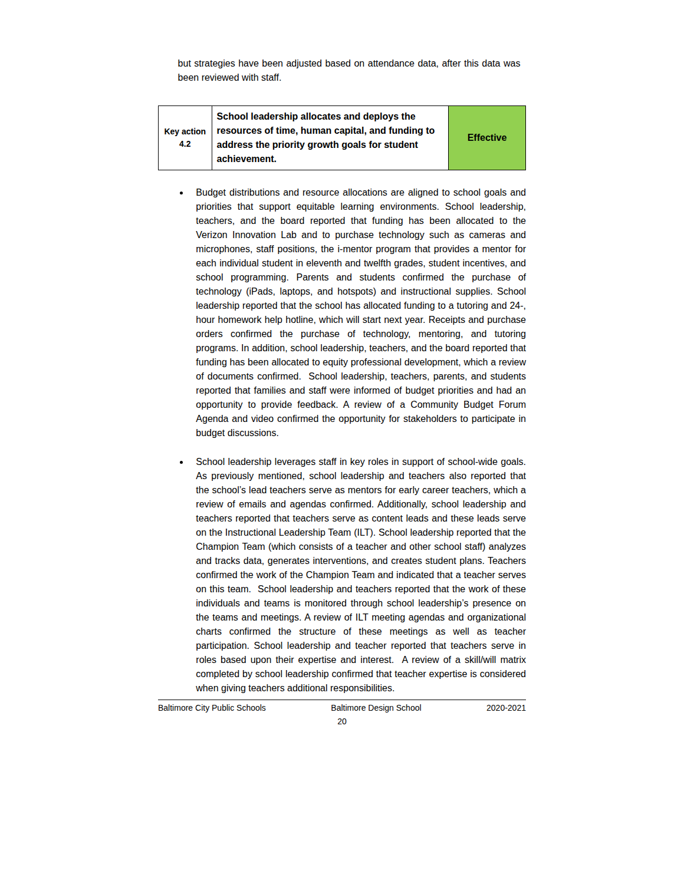but strategies have been adjusted based on attendance data, after this data was been reviewed with staff.
| Key action 4.2 | School leadership allocates and deploys the resources of time, human capital, and funding to address the priority growth goals for student achievement. | Effective |
Budget distributions and resource allocations are aligned to school goals and priorities that support equitable learning environments. School leadership, teachers, and the board reported that funding has been allocated to the Verizon Innovation Lab and to purchase technology such as cameras and microphones, staff positions, the i-mentor program that provides a mentor for each individual student in eleventh and twelfth grades, student incentives, and school programming. Parents and students confirmed the purchase of technology (iPads, laptops, and hotspots) and instructional supplies. School leadership reported that the school has allocated funding to a tutoring and 24-, hour homework help hotline, which will start next year. Receipts and purchase orders confirmed the purchase of technology, mentoring, and tutoring programs. In addition, school leadership, teachers, and the board reported that funding has been allocated to equity professional development, which a review of documents confirmed. School leadership, teachers, parents, and students reported that families and staff were informed of budget priorities and had an opportunity to provide feedback. A review of a Community Budget Forum Agenda and video confirmed the opportunity for stakeholders to participate in budget discussions.
School leadership leverages staff in key roles in support of school-wide goals. As previously mentioned, school leadership and teachers also reported that the school’s lead teachers serve as mentors for early career teachers, which a review of emails and agendas confirmed. Additionally, school leadership and teachers reported that teachers serve as content leads and these leads serve on the Instructional Leadership Team (ILT). School leadership reported that the Champion Team (which consists of a teacher and other school staff) analyzes and tracks data, generates interventions, and creates student plans. Teachers confirmed the work of the Champion Team and indicated that a teacher serves on this team. School leadership and teachers reported that the work of these individuals and teams is monitored through school leadership’s presence on the teams and meetings. A review of ILT meeting agendas and organizational charts confirmed the structure of these meetings as well as teacher participation. School leadership and teacher reported that teachers serve in roles based upon their expertise and interest. A review of a skill/will matrix completed by school leadership confirmed that teacher expertise is considered when giving teachers additional responsibilities.
Baltimore City Public Schools Baltimore Design School 2020-2021
20